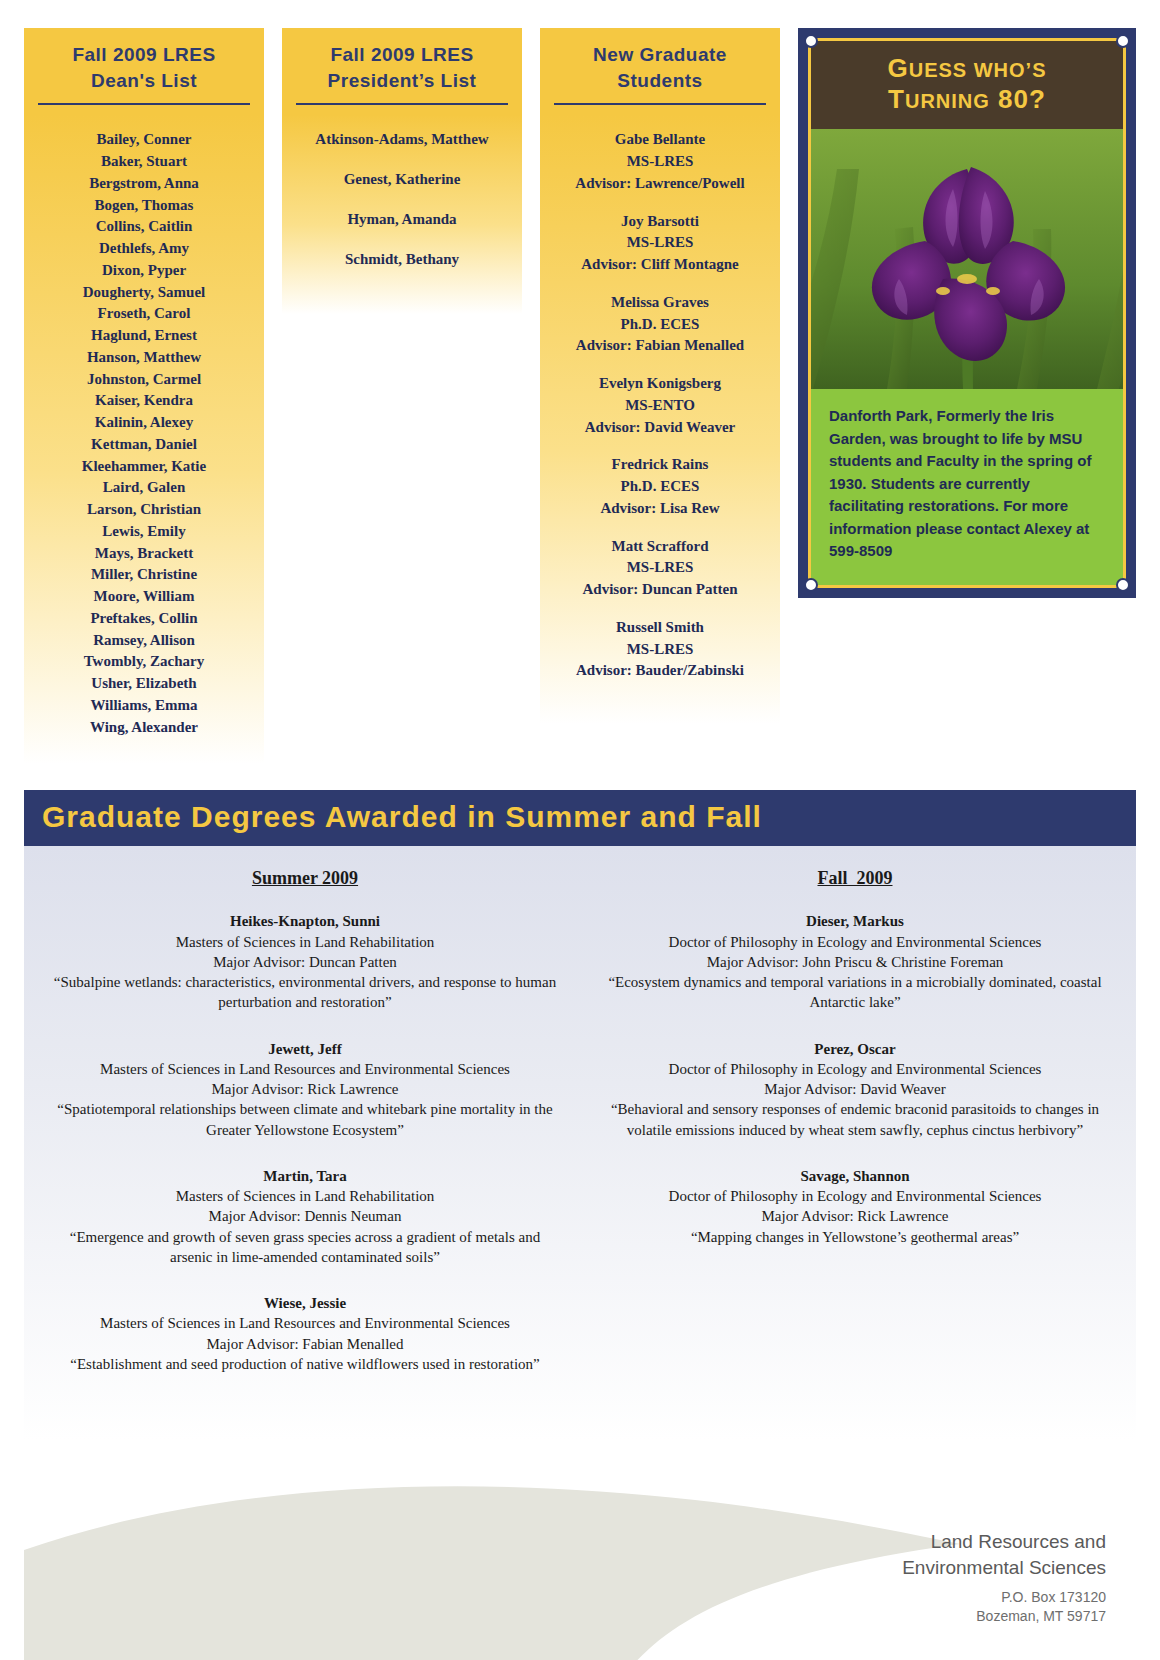Fall 2009 LRES
Dean's List
Bailey, Conner
Baker, Stuart
Bergstrom, Anna
Bogen, Thomas
Collins, Caitlin
Dethlefs, Amy
Dixon, Pyper
Dougherty, Samuel
Froseth, Carol
Haglund, Ernest
Hanson, Matthew
Johnston, Carmel
Kaiser, Kendra
Kalinin, Alexey
Kettman, Daniel
Kleehammer, Katie
Laird, Galen
Larson, Christian
Lewis, Emily
Mays, Brackett
Miller, Christine
Moore, William
Preftakes, Collin
Ramsey, Allison
Twombly, Zachary
Usher, Elizabeth
Williams, Emma
Wing, Alexander
Fall 2009 LRES
President’s List
Atkinson-Adams, Matthew
Genest, Katherine
Hyman, Amanda
Schmidt, Bethany
New Graduate
Students
Gabe Bellante
MS-LRES
Advisor: Lawrence/Powell
Joy Barsotti
MS-LRES
Advisor: Cliff Montagne
Melissa Graves
Ph.D. ECES
Advisor: Fabian Menalled
Evelyn Konigsberg
MS-ENTO
Advisor: David Weaver
Fredrick Rains
Ph.D. ECES
Advisor: Lisa Rew
Matt Scrafford
MS-LRES
Advisor: Duncan Patten
Russell Smith
MS-LRES
Advisor: Bauder/Zabinski
GUESS WHO’S
TURNING 80?
Danforth Park, Formerly the Iris Garden, was brought to life by MSU students and Faculty in the spring of 1930. Students are currently facilitating restorations. For more information please contact Alexey at 599-8509
Graduate Degrees Awarded in Summer and Fall
Summer 2009
Heikes-Knapton, Sunni
Masters of Sciences in Land Rehabilitation
Major Advisor: Duncan Patten
“Subalpine wetlands: characteristics, environmental drivers, and response to human perturbation and restoration”
Jewett, Jeff
Masters of Sciences in Land Resources and Environmental Sciences
Major Advisor: Rick Lawrence
“Spatiotemporal relationships between climate and whitebark pine mortality in the Greater Yellowstone Ecosystem”
Martin, Tara
Masters of Sciences in Land Rehabilitation
Major Advisor: Dennis Neuman
“Emergence and growth of seven grass species across a gradient of metals and arsenic in lime-amended contaminated soils”
Wiese, Jessie
Masters of Sciences in Land Resources and Environmental Sciences
Major Advisor: Fabian Menalled
“Establishment and seed production of native wildflowers used in restoration”
Fall 2009
Dieser, Markus
Doctor of Philosophy in Ecology and Environmental Sciences
Major Advisor: John Priscu & Christine Foreman
“Ecosystem dynamics and temporal variations in a microbially dominated, coastal Antarctic lake”
Perez, Oscar
Doctor of Philosophy in Ecology and Environmental Sciences
Major Advisor: David Weaver
“Behavioral and sensory responses of endemic braconid parasitoids to changes in volatile emissions induced by wheat stem sawfly, cephus cinctus herbivory”
Savage, Shannon
Doctor of Philosophy in Ecology and Environmental Sciences
Major Advisor: Rick Lawrence
“Mapping changes in Yellowstone’s geothermal areas”
Land Resources and
Environmental Sciences
P.O. Box 173120
Bozeman, MT 59717